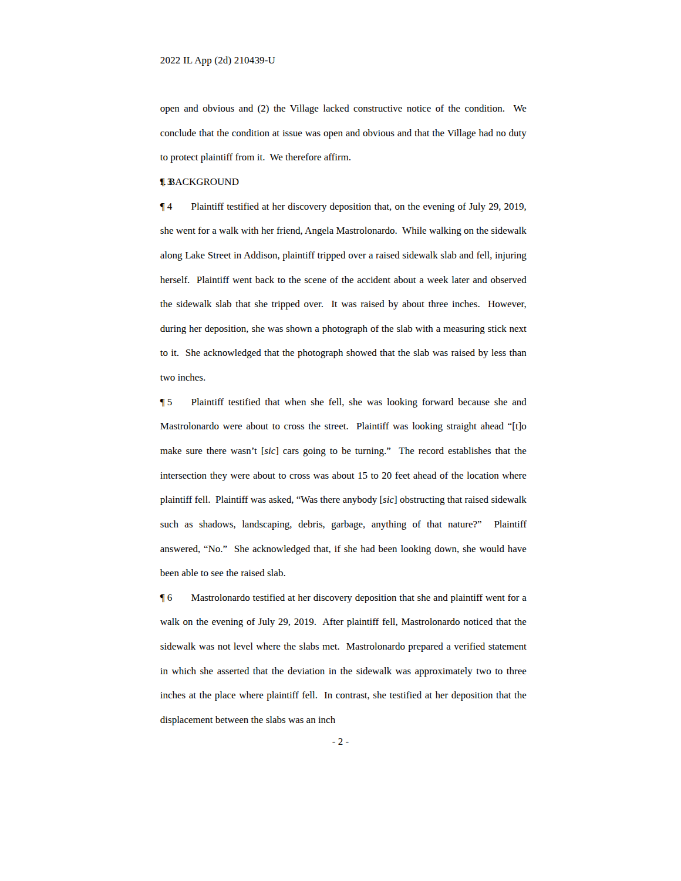2022 IL App (2d) 210439-U
open and obvious and (2) the Village lacked constructive notice of the condition. We conclude that the condition at issue was open and obvious and that the Village had no duty to protect plaintiff from it. We therefore affirm.
¶ 3 I. BACKGROUND
¶ 4 Plaintiff testified at her discovery deposition that, on the evening of July 29, 2019, she went for a walk with her friend, Angela Mastrolonardo. While walking on the sidewalk along Lake Street in Addison, plaintiff tripped over a raised sidewalk slab and fell, injuring herself. Plaintiff went back to the scene of the accident about a week later and observed the sidewalk slab that she tripped over. It was raised by about three inches. However, during her deposition, she was shown a photograph of the slab with a measuring stick next to it. She acknowledged that the photograph showed that the slab was raised by less than two inches.
¶ 5 Plaintiff testified that when she fell, she was looking forward because she and Mastrolonardo were about to cross the street. Plaintiff was looking straight ahead “[t]o make sure there wasn’t [sic] cars going to be turning.” The record establishes that the intersection they were about to cross was about 15 to 20 feet ahead of the location where plaintiff fell. Plaintiff was asked, “Was there anybody [sic] obstructing that raised sidewalk such as shadows, landscaping, debris, garbage, anything of that nature?” Plaintiff answered, “No.” She acknowledged that, if she had been looking down, she would have been able to see the raised slab.
¶ 6 Mastrolonardo testified at her discovery deposition that she and plaintiff went for a walk on the evening of July 29, 2019. After plaintiff fell, Mastrolonardo noticed that the sidewalk was not level where the slabs met. Mastrolonardo prepared a verified statement in which she asserted that the deviation in the sidewalk was approximately two to three inches at the place where plaintiff fell. In contrast, she testified at her deposition that the displacement between the slabs was an inch
- 2 -